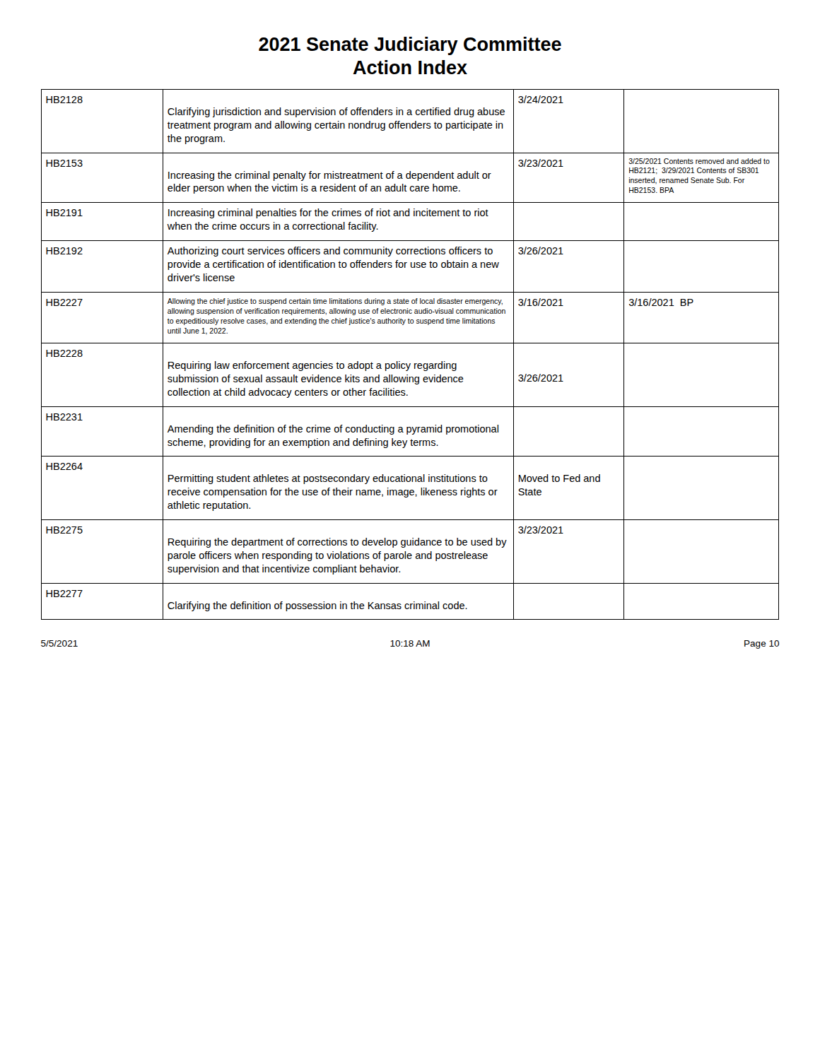2021 Senate Judiciary Committee
Action Index
| HB2128 | Clarifying jurisdiction and supervision of offenders in a certified drug abuse treatment program and allowing certain nondrug offenders to participate in the program. | 3/24/2021 | |
| HB2153 | Increasing the criminal penalty for mistreatment of a dependent adult or elder person when the victim is a resident of an adult care home. | 3/23/2021 | 3/25/2021 Contents removed and added to HB2121; 3/29/2021 Contents of SB301 inserted, renamed Senate Sub. For HB2153. BPA |
| HB2191 | Increasing criminal penalties for the crimes of riot and incitement to riot when the crime occurs in a correctional facility. | | |
| HB2192 | Authorizing court services officers and community corrections officers to provide a certification of identification to offenders for use to obtain a new driver's license | 3/26/2021 | |
| HB2227 | Allowing the chief justice to suspend certain time limitations during a state of local disaster emergency, allowing suspension of verification requirements, allowing use of electronic audio-visual communication to expeditiously resolve cases, and extending the chief justice's authority to suspend time limitations until June 1, 2022. | 3/16/2021 | 3/16/2021 BP |
| HB2228 | Requiring law enforcement agencies to adopt a policy regarding submission of sexual assault evidence kits and allowing evidence collection at child advocacy centers or other facilities. | 3/26/2021 | |
| HB2231 | Amending the definition of the crime of conducting a pyramid promotional scheme, providing for an exemption and defining key terms. | | |
| HB2264 | Permitting student athletes at postsecondary educational institutions to receive compensation for the use of their name, image, likeness rights or athletic reputation. | Moved to Fed and State | |
| HB2275 | Requiring the department of corrections to develop guidance to be used by parole officers when responding to violations of parole and postrelease supervision and that incentivize compliant behavior. | 3/23/2021 | |
| HB2277 | Clarifying the definition of possession in the Kansas criminal code. | | |
5/5/2021
10:18 AM
Page 10